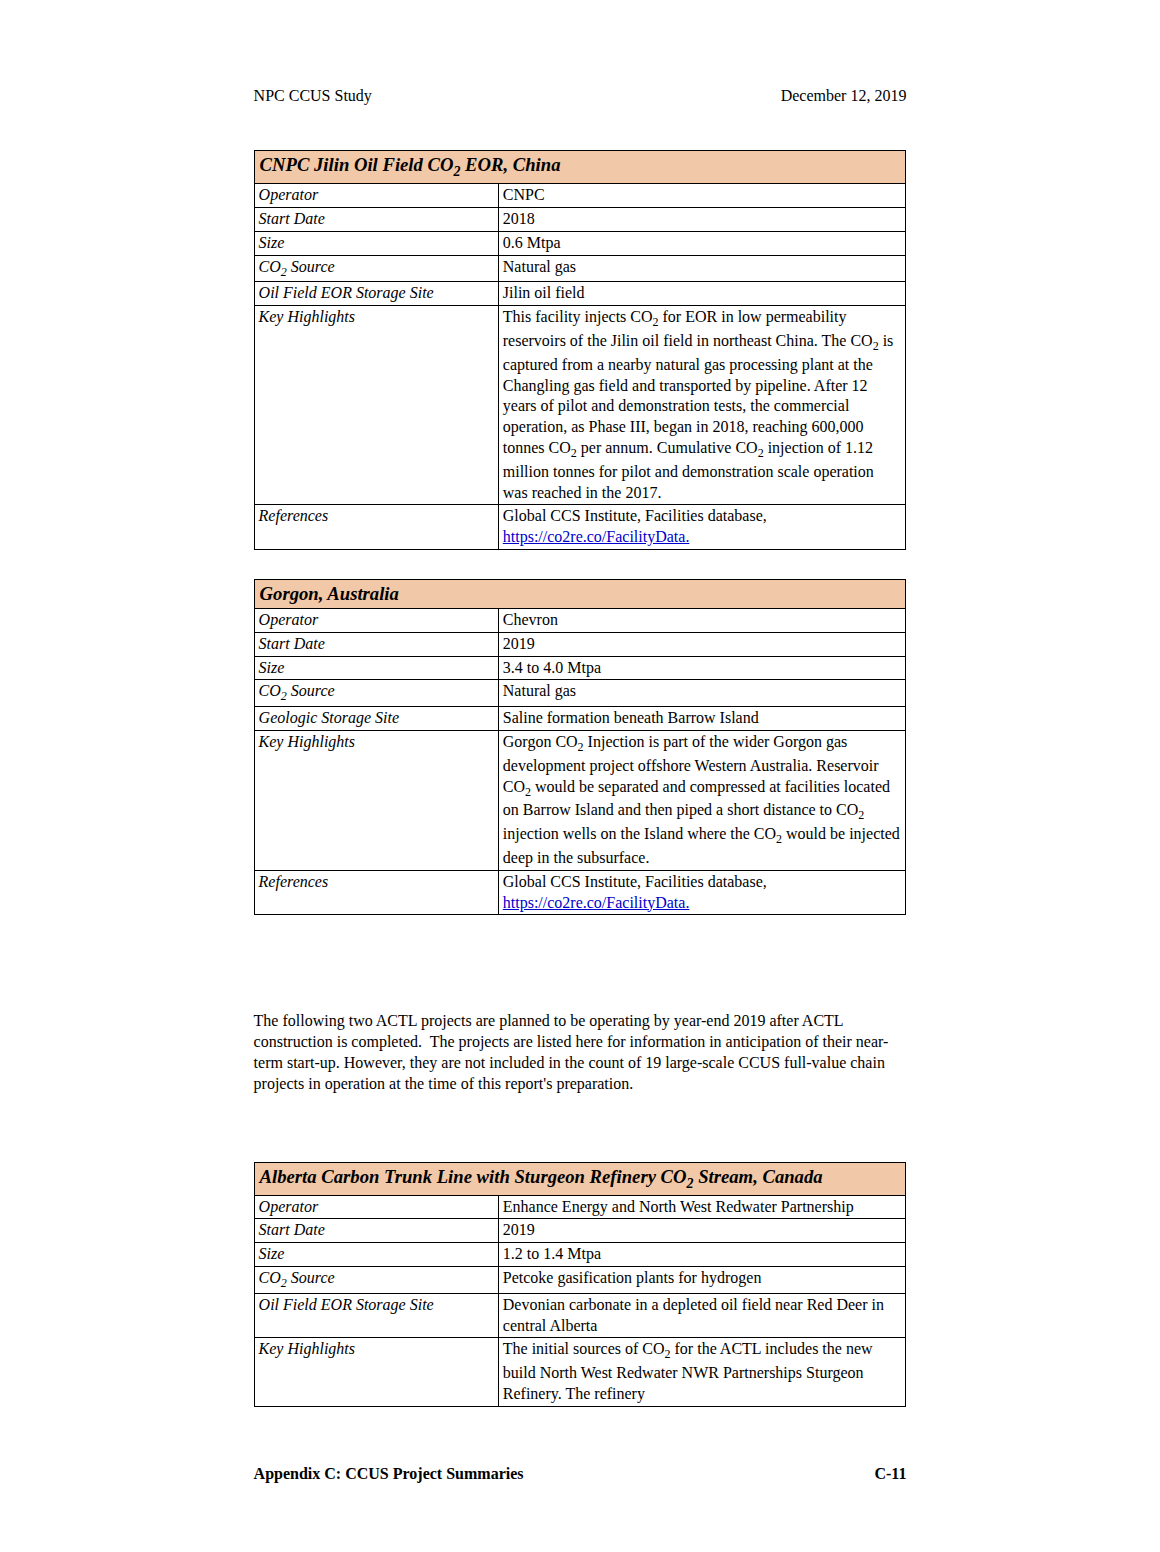NPC CCUS Study
December 12, 2019
| CNPC Jilin Oil Field CO 2 EOR, China |
| Operator | CNPC |
| Start Date | 2018 |
| Size | 0.6 Mtpa |
| CO 2 Source | Natural gas |
| Oil Field EOR Storage Site | Jilin oil field |
| Key Highlights | This facility injects CO 2 for EOR in low permeability reservoirs of the Jilin oil field in northeast China. The CO 2 is captured from a nearby natural gas processing plant at the Changling gas field and transported by pipeline. After 12 years of pilot and demonstration tests, the commercial operation, as Phase III, began in 2018, reaching 600,000 tonnes CO 2 per annum. Cumulative CO 2 injection of 1.12 million tonnes for pilot and demonstration scale operation was reached in the 2017. |
| References | Global CCS Institute, Facilities database, https://co2re.co/FacilityData. |
| Gorgon, Australia |
| Operator | Chevron |
| Start Date | 2019 |
| Size | 3.4 to 4.0 Mtpa |
| CO 2 Source | Natural gas |
| Geologic Storage Site | Saline formation beneath Barrow Island |
| Key Highlights | Gorgon CO 2 Injection is part of the wider Gorgon gas development project offshore Western Australia. Reservoir CO 2 would be separated and compressed at facilities located on Barrow Island and then piped a short distance to CO 2 injection wells on the Island where the CO 2 would be injected deep in the subsurface. |
| References | Global CCS Institute, Facilities database, https://co2re.co/FacilityData. |
The following two ACTL projects are planned to be operating by year-end 2019 after ACTL construction is completed. The projects are listed here for information in anticipation of their near-term start-up. However, they are not included in the count of 19 large-scale CCUS full-value chain projects in operation at the time of this report's preparation.
| Alberta Carbon Trunk Line with Sturgeon Refinery CO 2 Stream, Canada |
| Operator | Enhance Energy and North West Redwater Partnership |
| Start Date | 2019 |
| Size | 1.2 to 1.4 Mtpa |
| CO 2 Source | Petcoke gasification plants for hydrogen |
| Oil Field EOR Storage Site | Devonian carbonate in a depleted oil field near Red Deer in central Alberta |
| Key Highlights | The initial sources of CO 2 for the ACTL includes the new build North West Redwater NWR Partnerships Sturgeon Refinery. The refinery |
Appendix C: CCUS Project Summaries
C-11